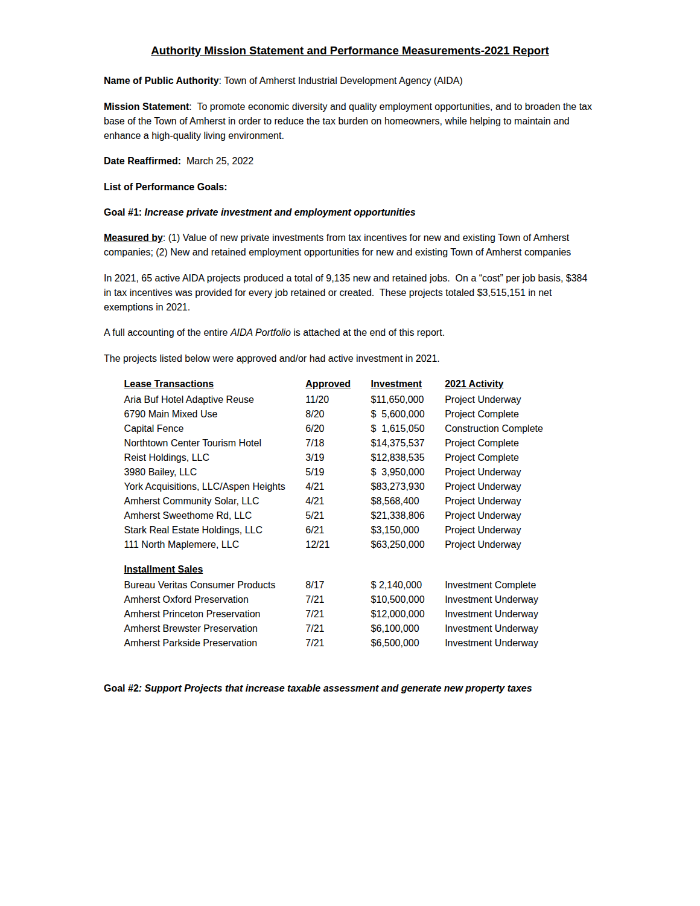Authority Mission Statement and Performance Measurements-2021 Report
Name of Public Authority: Town of Amherst Industrial Development Agency (AIDA)
Mission Statement: To promote economic diversity and quality employment opportunities, and to broaden the tax base of the Town of Amherst in order to reduce the tax burden on homeowners, while helping to maintain and enhance a high-quality living environment.
Date Reaffirmed: March 25, 2022
List of Performance Goals:
Goal #1: Increase private investment and employment opportunities
Measured by: (1) Value of new private investments from tax incentives for new and existing Town of Amherst companies; (2) New and retained employment opportunities for new and existing Town of Amherst companies
In 2021, 65 active AIDA projects produced a total of 9,135 new and retained jobs. On a “cost” per job basis, $384 in tax incentives was provided for every job retained or created. These projects totaled $3,515,151 in net exemptions in 2021.
A full accounting of the entire AIDA Portfolio is attached at the end of this report.
The projects listed below were approved and/or had active investment in 2021.
| Lease Transactions | Approved | Investment | 2021 Activity |
| --- | --- | --- | --- |
| Aria Buf Hotel Adaptive Reuse | 11/20 | $11,650,000 | Project Underway |
| 6790 Main Mixed Use | 8/20 | $ 5,600,000 | Project Complete |
| Capital Fence | 6/20 | $ 1,615,050 | Construction Complete |
| Northtown Center Tourism Hotel | 7/18 | $14,375,537 | Project Complete |
| Reist Holdings, LLC | 3/19 | $12,838,535 | Project Complete |
| 3980 Bailey, LLC | 5/19 | $ 3,950,000 | Project Underway |
| York Acquisitions, LLC/Aspen Heights | 4/21 | $83,273,930 | Project Underway |
| Amherst Community Solar, LLC | 4/21 | $8,568,400 | Project Underway |
| Amherst Sweethome Rd, LLC | 5/21 | $21,338,806 | Project Underway |
| Stark Real Estate Holdings, LLC | 6/21 | $3,150,000 | Project Underway |
| 111 North Maplemere, LLC | 12/21 | $63,250,000 | Project Underway |
| Installment Sales |
| Bureau Veritas Consumer Products | 8/17 | $ 2,140,000 | Investment Complete |
| Amherst Oxford Preservation | 7/21 | $10,500,000 | Investment Underway |
| Amherst Princeton Preservation | 7/21 | $12,000,000 | Investment Underway |
| Amherst Brewster Preservation | 7/21 | $6,100,000 | Investment Underway |
| Amherst Parkside Preservation | 7/21 | $6,500,000 | Investment Underway |
Goal #2: Support Projects that increase taxable assessment and generate new property taxes